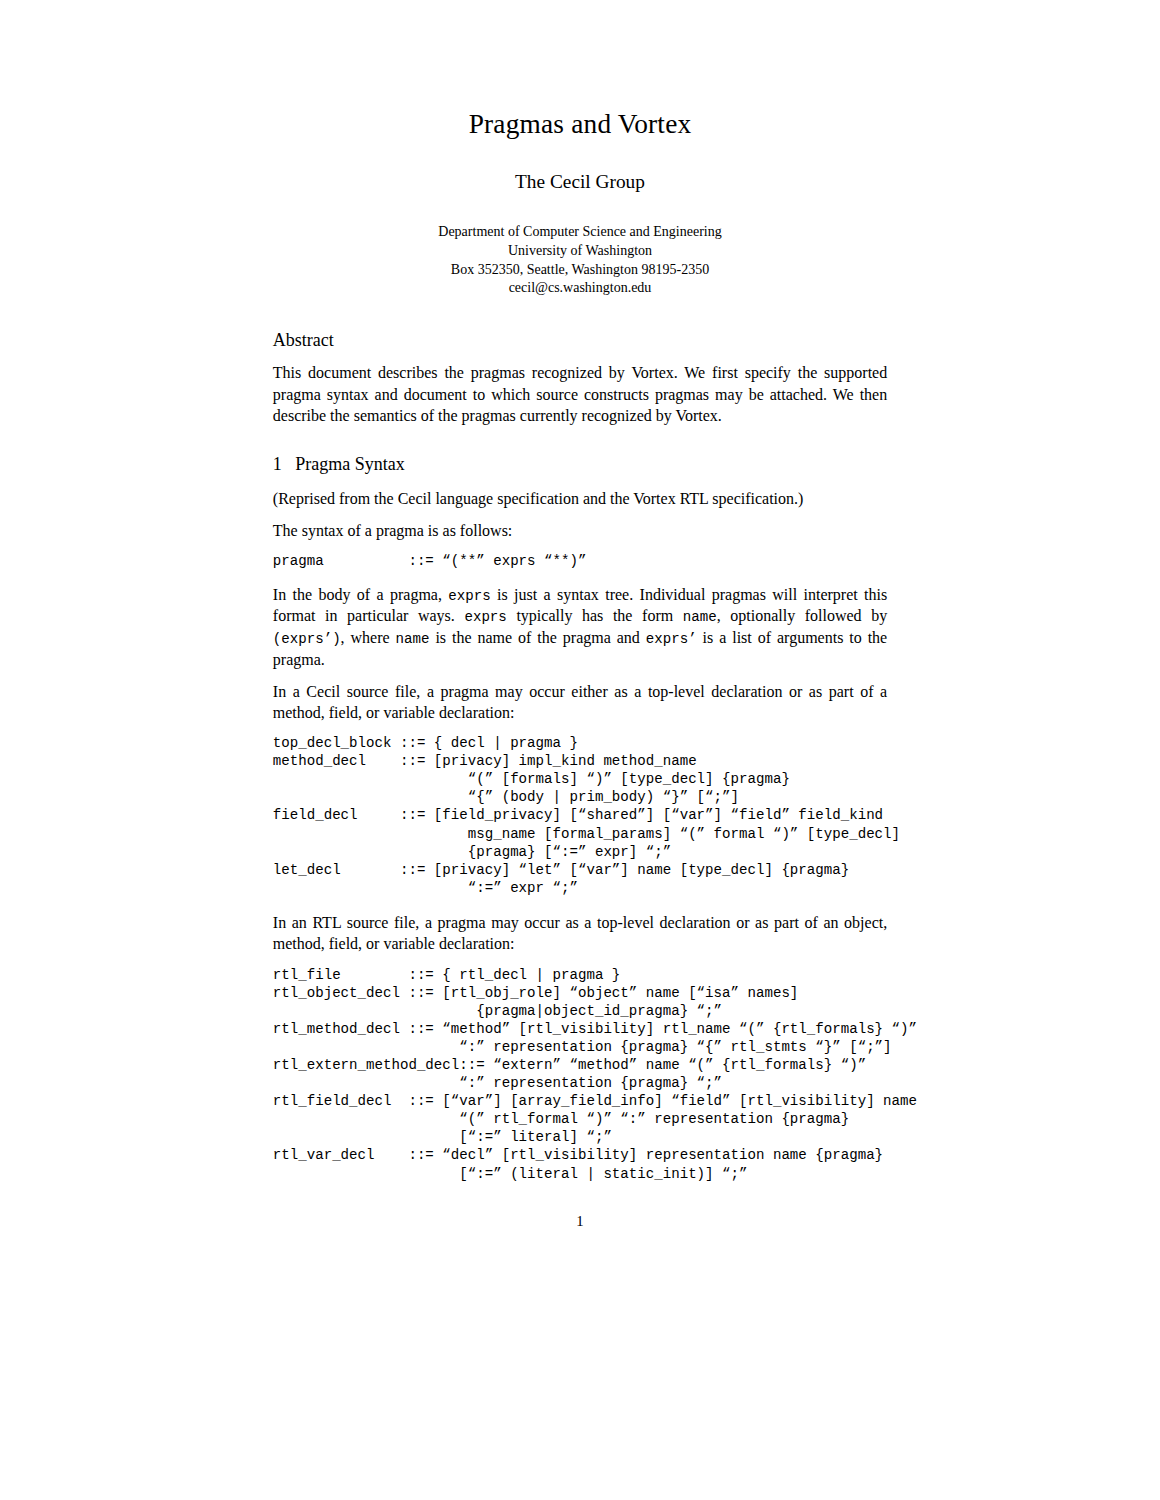Pragmas and Vortex
The Cecil Group
Department of Computer Science and Engineering
University of Washington
Box 352350, Seattle, Washington 98195-2350
cecil@cs.washington.edu
Abstract
This document describes the pragmas recognized by Vortex. We first specify the supported pragma syntax and document to which source constructs pragmas may be attached. We then describe the semantics of the pragmas currently recognized by Vortex.
1 Pragma Syntax
(Reprised from the Cecil language specification and the Vortex RTL specification.)
The syntax of a pragma is as follows:
pragma          ::= “(**” exprs “**)”
In the body of a pragma, exprs is just a syntax tree. Individual pragmas will interpret this format in particular ways. exprs typically has the form name, optionally followed by (exprs’), where name is the name of the pragma and exprs’ is a list of arguments to the pragma.
In a Cecil source file, a pragma may occur either as a top-level declaration or as part of a method, field, or variable declaration:
top_decl_block ::= { decl | pragma }
method_decl    ::= [privacy] impl_kind method_name
                       “(” [formals] “)” [type_decl] {pragma}
                       “{” (body | prim_body) “}” [“;”]
field_decl     ::= [field_privacy] [“shared”] [“var”] “field” field_kind
                       msg_name [formal_params] “(” formal “)” [type_decl]
                       {pragma} [“:=” expr] “;”
let_decl       ::= [privacy] “let” [“var”] name [type_decl] {pragma}
                       “:=” expr “;”
In an RTL source file, a pragma may occur as a top-level declaration or as part of an object, method, field, or variable declaration:
rtl_file        ::= { rtl_decl | pragma }
rtl_object_decl ::= [rtl_obj_role] “object” name [“isa” names]
                        {pragma|object_id_pragma} “;”
rtl_method_decl ::= “method” [rtl_visibility] rtl_name “(” {rtl_formals} “)”
                      “:” representation {pragma} “{” rtl_stmts “}” [“;”]
rtl_extern_method_decl::= “extern” “method” name “(” {rtl_formals} “)”
                      “:” representation {pragma} “;”
rtl_field_decl  ::= [“var”] [array_field_info] “field” [rtl_visibility] name
                      “(” rtl_formal “)” “:” representation {pragma}
                      [“:=” literal] “;”
rtl_var_decl    ::= “decl” [rtl_visibility] representation name {pragma}
                      [“:=” (literal | static_init)] “;”
1